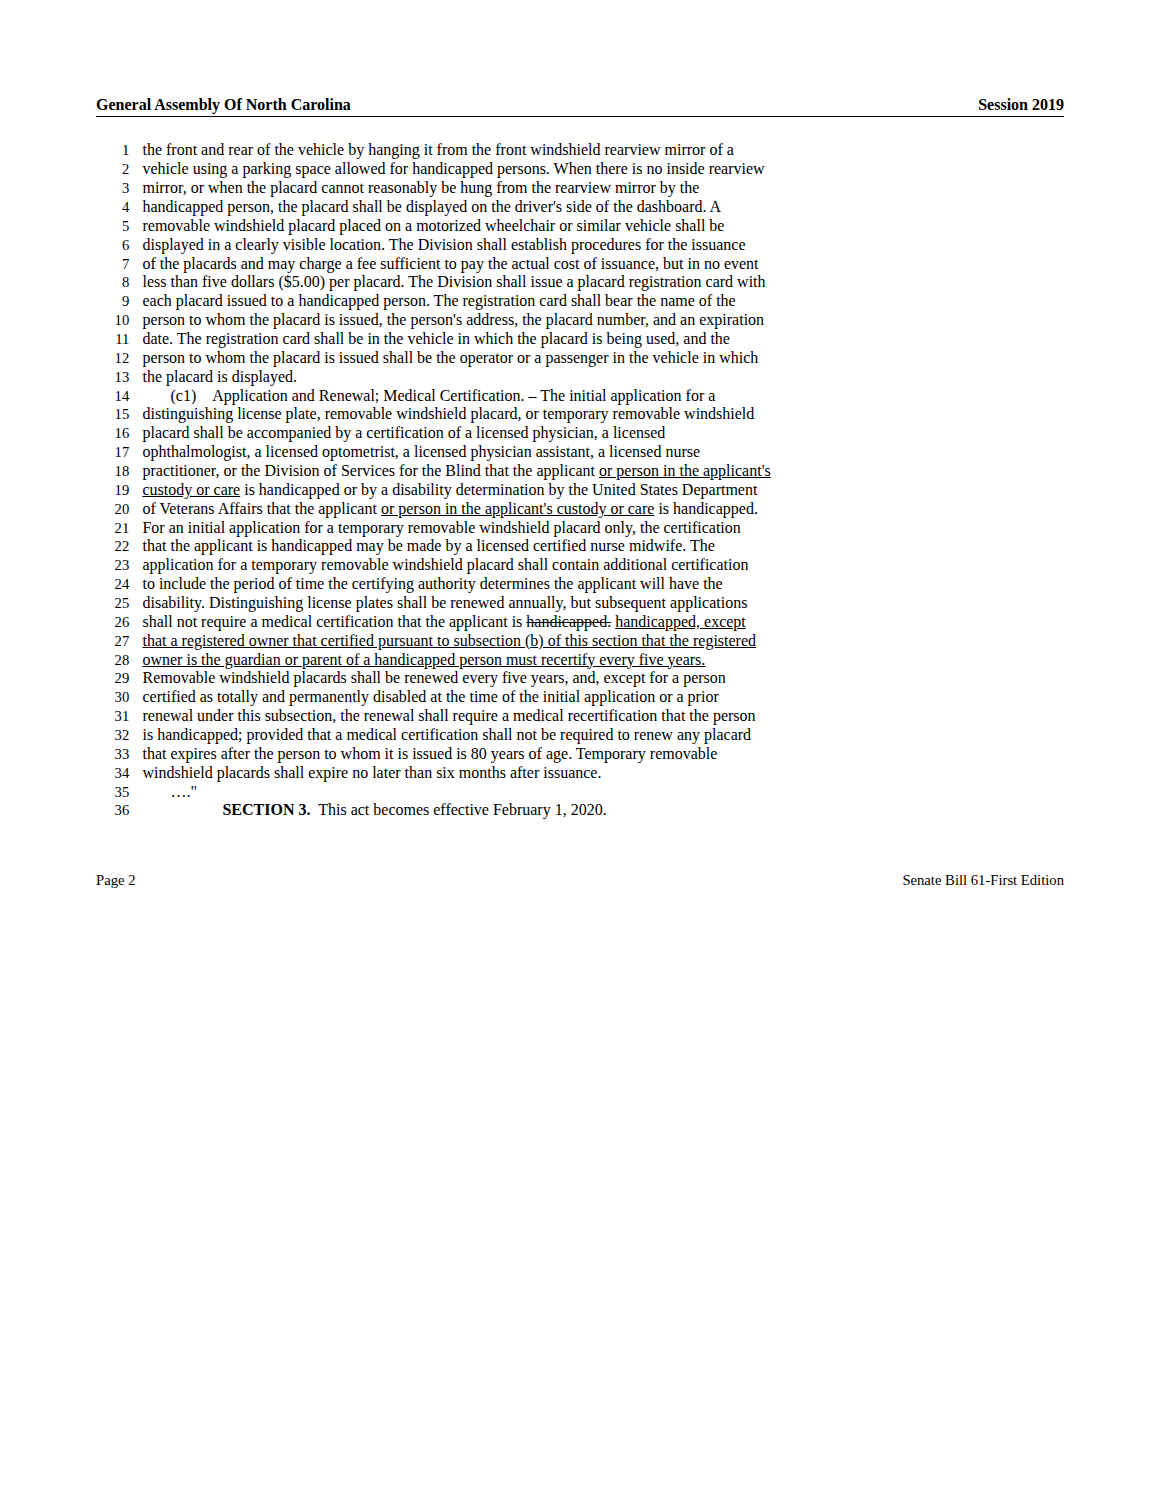General Assembly Of North Carolina
Session 2019
| 1 | the front and rear of the vehicle by hanging it from the front windshield rearview mirror of a |
| 2 | vehicle using a parking space allowed for handicapped persons. When there is no inside rearview |
| 3 | mirror, or when the placard cannot reasonably be hung from the rearview mirror by the |
| 4 | handicapped person, the placard shall be displayed on the driver's side of the dashboard. A |
| 5 | removable windshield placard placed on a motorized wheelchair or similar vehicle shall be |
| 6 | displayed in a clearly visible location. The Division shall establish procedures for the issuance |
| 7 | of the placards and may charge a fee sufficient to pay the actual cost of issuance, but in no event |
| 8 | less than five dollars ($5.00) per placard. The Division shall issue a placard registration card with |
| 9 | each placard issued to a handicapped person. The registration card shall bear the name of the |
| 10 | person to whom the placard is issued, the person's address, the placard number, and an expiration |
| 11 | date. The registration card shall be in the vehicle in which the placard is being used, and the |
| 12 | person to whom the placard is issued shall be the operator or a passenger in the vehicle in which |
| 13 | the placard is displayed. |
| 14 | (c1) Application and Renewal; Medical Certification. – The initial application for a |
| 15 | distinguishing license plate, removable windshield placard, or temporary removable windshield |
| 16 | placard shall be accompanied by a certification of a licensed physician, a licensed |
| 17 | ophthalmologist, a licensed optometrist, a licensed physician assistant, a licensed nurse |
| 18 | practitioner, or the Division of Services for the Blind that the applicant or person in the applicant's |
| 19 | custody or care is handicapped or by a disability determination by the United States Department |
| 20 | of Veterans Affairs that the applicant or person in the applicant's custody or care is handicapped. |
| 21 | For an initial application for a temporary removable windshield placard only, the certification |
| 22 | that the applicant is handicapped may be made by a licensed certified nurse midwife. The |
| 23 | application for a temporary removable windshield placard shall contain additional certification |
| 24 | to include the period of time the certifying authority determines the applicant will have the |
| 25 | disability. Distinguishing license plates shall be renewed annually, but subsequent applications |
| 26 | shall not require a medical certification that the applicant is handicapped. handicapped, except |
| 27 | that a registered owner that certified pursuant to subsection (b) of this section that the registered |
| 28 | owner is the guardian or parent of a handicapped person must recertify every five years. |
| 29 | Removable windshield placards shall be renewed every five years, and, except for a person |
| 30 | certified as totally and permanently disabled at the time of the initial application or a prior |
| 31 | renewal under this subsection, the renewal shall require a medical recertification that the person |
| 32 | is handicapped; provided that a medical certification shall not be required to renew any placard |
| 33 | that expires after the person to whom it is issued is 80 years of age. Temporary removable |
| 34 | windshield placards shall expire no later than six months after issuance. |
| 35 | …." |
| 36 | SECTION 3. This act becomes effective February 1, 2020. |
Page 2
Senate Bill 61-First Edition